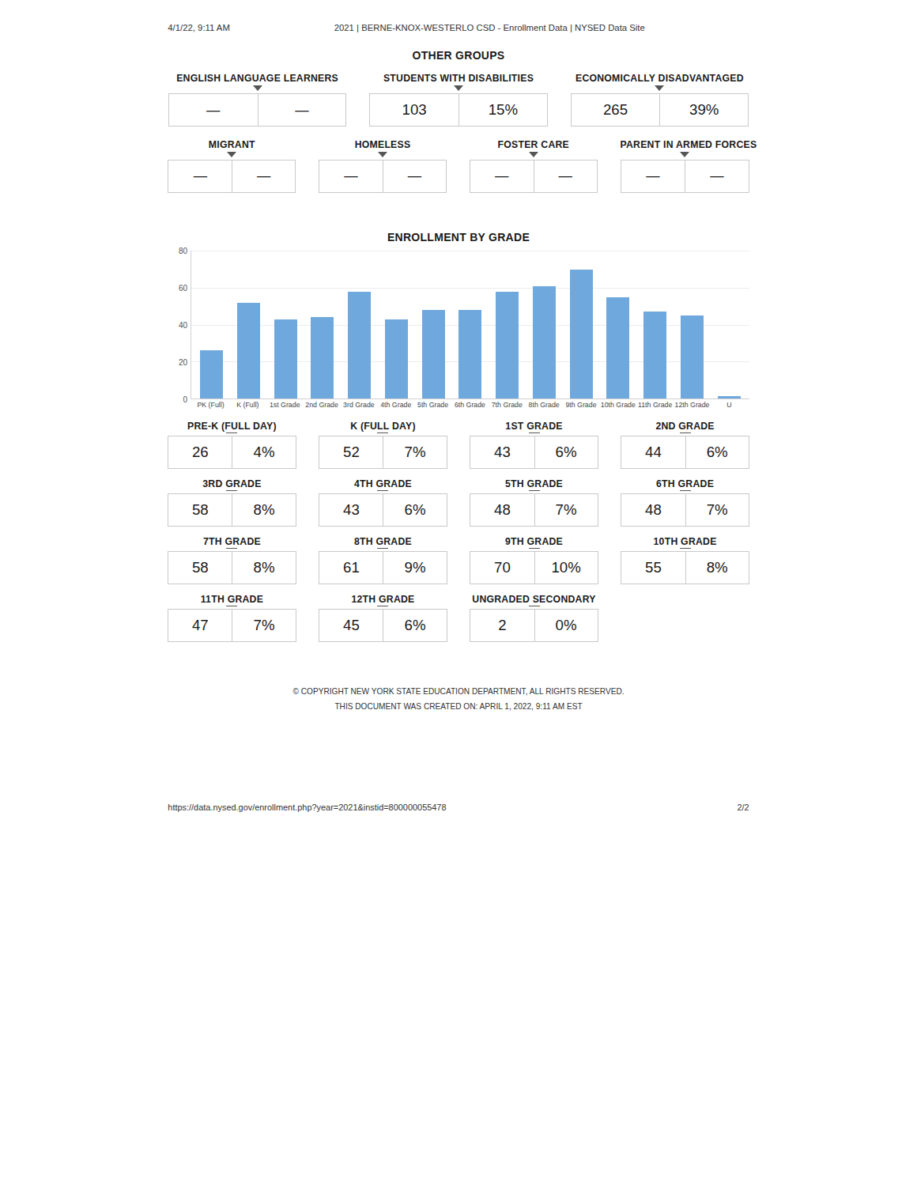4/1/22, 9:11 AM
2021 | BERNE-KNOX-WESTERLO CSD - Enrollment Data | NYSED Data Site
OTHER GROUPS
ENGLISH LANGUAGE LEARNERS
—
—
STUDENTS WITH DISABILITIES
103
15%
ECONOMICALLY DISADVANTAGED
265
39%
MIGRANT
—
—
HOMELESS
—
—
FOSTER CARE
—
—
PARENT IN ARMED FORCES
—
—
ENROLLMENT BY GRADE
80 60 40 20 0
PK (Full)
K (Full)
1st Grade
2nd Grade
3rd Grade
4th Grade
5th Grade
6th Grade
7th Grade
8th Grade
9th Grade
10th Grade
11th Grade
12th Grade
U
PRE-K (FULL DAY)
26
4%
K (FULL DAY)
52
7%
1ST GRADE
43
6%
2ND GRADE
44
6%
3RD GRADE
58
8%
4TH GRADE
43
6%
5TH GRADE
48
7%
6TH GRADE
48
7%
7TH GRADE
58
8%
8TH GRADE
61
9%
9TH GRADE
70
10%
10TH GRADE
55
8%
11TH GRADE
47
7%
12TH GRADE
45
6%
UNGRADED SECONDARY
2
0%
© COPYRIGHT NEW YORK STATE EDUCATION DEPARTMENT, ALL RIGHTS RESERVED.
THIS DOCUMENT WAS CREATED ON: APRIL 1, 2022, 9:11 AM EST
https://data.nysed.gov/enrollment.php?year=2021&instid=800000055478
2/2